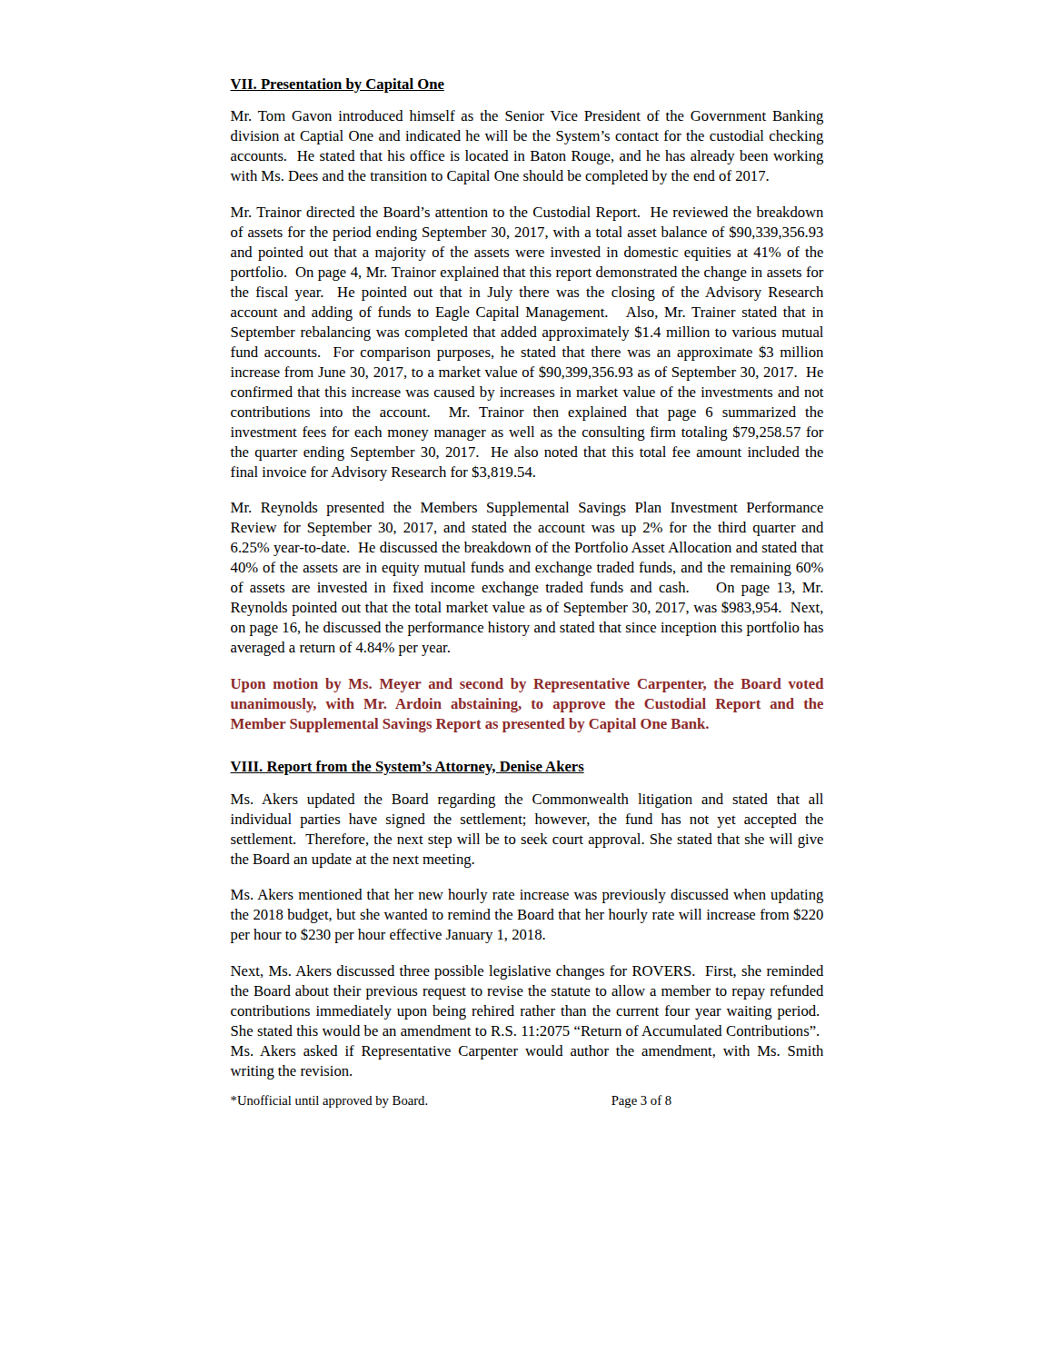VII. Presentation by Capital One
Mr. Tom Gavon introduced himself as the Senior Vice President of the Government Banking division at Captial One and indicated he will be the System’s contact for the custodial checking accounts. He stated that his office is located in Baton Rouge, and he has already been working with Ms. Dees and the transition to Capital One should be completed by the end of 2017.
Mr. Trainor directed the Board’s attention to the Custodial Report. He reviewed the breakdown of assets for the period ending September 30, 2017, with a total asset balance of $90,339,356.93 and pointed out that a majority of the assets were invested in domestic equities at 41% of the portfolio. On page 4, Mr. Trainor explained that this report demonstrated the change in assets for the fiscal year. He pointed out that in July there was the closing of the Advisory Research account and adding of funds to Eagle Capital Management. Also, Mr. Trainer stated that in September rebalancing was completed that added approximately $1.4 million to various mutual fund accounts. For comparison purposes, he stated that there was an approximate $3 million increase from June 30, 2017, to a market value of $90,399,356.93 as of September 30, 2017. He confirmed that this increase was caused by increases in market value of the investments and not contributions into the account. Mr. Trainor then explained that page 6 summarized the investment fees for each money manager as well as the consulting firm totaling $79,258.57 for the quarter ending September 30, 2017. He also noted that this total fee amount included the final invoice for Advisory Research for $3,819.54.
Mr. Reynolds presented the Members Supplemental Savings Plan Investment Performance Review for September 30, 2017, and stated the account was up 2% for the third quarter and 6.25% year-to-date. He discussed the breakdown of the Portfolio Asset Allocation and stated that 40% of the assets are in equity mutual funds and exchange traded funds, and the remaining 60% of assets are invested in fixed income exchange traded funds and cash. On page 13, Mr. Reynolds pointed out that the total market value as of September 30, 2017, was $983,954. Next, on page 16, he discussed the performance history and stated that since inception this portfolio has averaged a return of 4.84% per year.
Upon motion by Ms. Meyer and second by Representative Carpenter, the Board voted unanimously, with Mr. Ardoin abstaining, to approve the Custodial Report and the Member Supplemental Savings Report as presented by Capital One Bank.
VIII. Report from the System’s Attorney, Denise Akers
Ms. Akers updated the Board regarding the Commonwealth litigation and stated that all individual parties have signed the settlement; however, the fund has not yet accepted the settlement. Therefore, the next step will be to seek court approval. She stated that she will give the Board an update at the next meeting.
Ms. Akers mentioned that her new hourly rate increase was previously discussed when updating the 2018 budget, but she wanted to remind the Board that her hourly rate will increase from $220 per hour to $230 per hour effective January 1, 2018.
Next, Ms. Akers discussed three possible legislative changes for ROVERS. First, she reminded the Board about their previous request to revise the statute to allow a member to repay refunded contributions immediately upon being rehired rather than the current four year waiting period. She stated this would be an amendment to R.S. 11:2075 “Return of Accumulated Contributions”. Ms. Akers asked if Representative Carpenter would author the amendment, with Ms. Smith writing the revision.
*Unofficial until approved by Board. Page 3 of 8